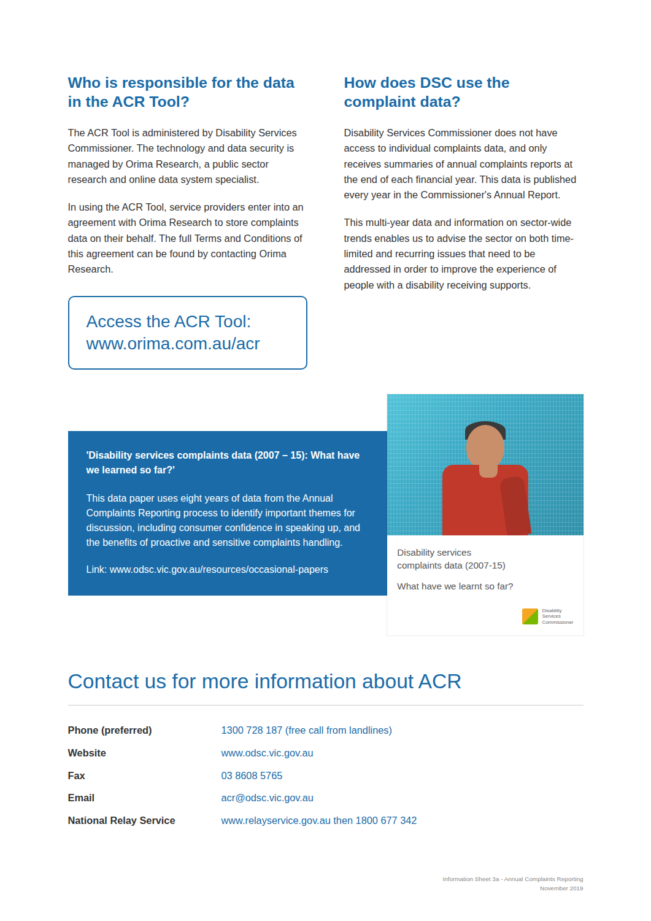Who is responsible for the data
in the ACR Tool?
The ACR Tool is administered by Disability Services Commissioner. The technology and data security is managed by Orima Research, a public sector research and online data system specialist.
In using the ACR Tool, service providers enter into an agreement with Orima Research to store complaints data on their behalf. The full Terms and Conditions of this agreement can be found by contacting Orima Research.
Access the ACR Tool:www.orima.com.au/acr
How does DSC use the
complaint data?
Disability Services Commissioner does not have access to individual complaints data, and only receives summaries of annual complaints reports at the end of each financial year. This data is published every year in the Commissioner's Annual Report.
This multi-year data and information on sector-wide trends enables us to advise the sector on both time-limited and recurring issues that need to be addressed in order to improve the experience of people with a disability receiving supports.
'Disability services complaints data (2007 – 15): What have we learned so far?'
This data paper uses eight years of data from the Annual Complaints Reporting process to identify important themes for discussion, including consumer confidence in speaking up, and the benefits of proactive and sensitive complaints handling.
Link: www.odsc.vic.gov.au/resources/occasional-papers
Disability services
complaints data (2007-15)
What have we learnt so far?
Disability
Services
Commissioner
Contact us for more information about ACR
| Phone (preferred) | 1300 728 187 (free call from landlines) |
| Website | www.odsc.vic.gov.au |
| Fax | 03 8608 5765 |
| Email | acr@odsc.vic.gov.au |
| National Relay Service | www.relayservice.gov.au then 1800 677 342 |
Information Sheet 3a - Annual Complaints Reporting
November 2019